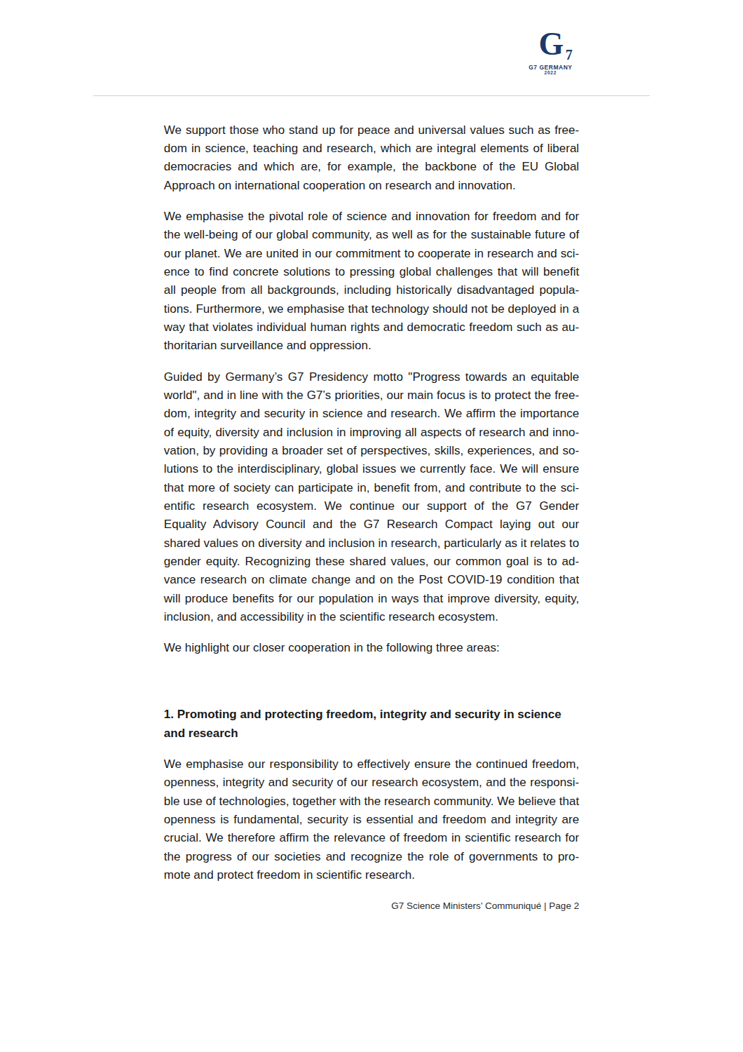G7 G7 GERMANY 2022
We support those who stand up for peace and universal values such as freedom in science, teaching and research, which are integral elements of liberal democracies and which are, for example, the backbone of the EU Global Approach on international cooperation on research and innovation.
We emphasise the pivotal role of science and innovation for freedom and for the well-being of our global community, as well as for the sustainable future of our planet. We are united in our commitment to cooperate in research and science to find concrete solutions to pressing global challenges that will benefit all people from all backgrounds, including historically disadvantaged populations. Furthermore, we emphasise that technology should not be deployed in a way that violates individual human rights and democratic freedom such as authoritarian surveillance and oppression.
Guided by Germany’s G7 Presidency motto "Progress towards an equitable world", and in line with the G7’s priorities, our main focus is to protect the freedom, integrity and security in science and research. We affirm the importance of equity, diversity and inclusion in improving all aspects of research and innovation, by providing a broader set of perspectives, skills, experiences, and solutions to the interdisciplinary, global issues we currently face. We will ensure that more of society can participate in, benefit from, and contribute to the scientific research ecosystem. We continue our support of the G7 Gender Equality Advisory Council and the G7 Research Compact laying out our shared values on diversity and inclusion in research, particularly as it relates to gender equity. Recognizing these shared values, our common goal is to advance research on climate change and on the Post COVID-19 condition that will produce benefits for our population in ways that improve diversity, equity, inclusion, and accessibility in the scientific research ecosystem.
We highlight our closer cooperation in the following three areas:
1. Promoting and protecting freedom, integrity and security in science and research
We emphasise our responsibility to effectively ensure the continued freedom, openness, integrity and security of our research ecosystem, and the responsible use of technologies, together with the research community. We believe that openness is fundamental, security is essential and freedom and integrity are crucial. We therefore affirm the relevance of freedom in scientific research for the progress of our societies and recognize the role of governments to promote and protect freedom in scientific research.
G7 Science Ministers’ Communiqué | Page 2